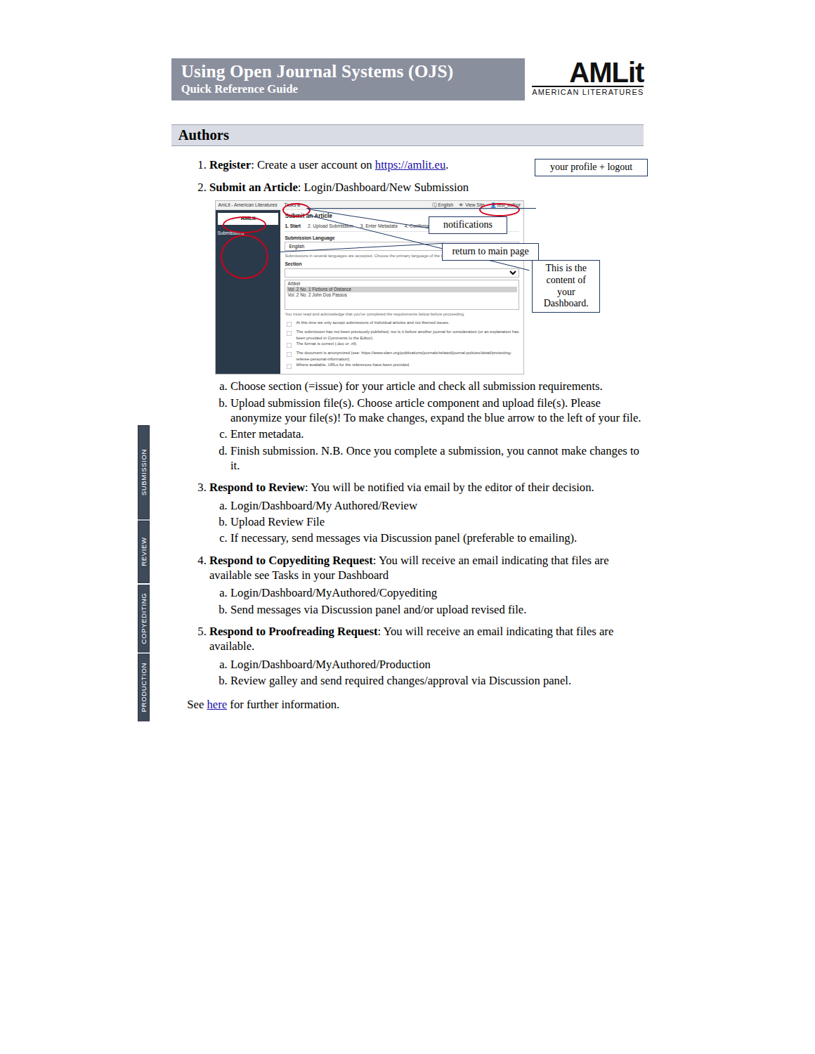Using Open Journal Systems (OJS)
Quick Reference Guide
AMLit
AMERICAN LITERATURES
Authors
Register: Create a user account on https://amlit.eu.
Submit an Article: Login/Dashboard/New Submission
AmLit - American Literatures Tasks 0
ⓘ English 👁 View Site 👤 test_author
AMLit
Submissions
Submit an Article
1. Start 2. Upload Submission 3. Enter Metadata 4. Confirmation 5. Next Steps
Submission Language English
Submissions in several languages are accepted. Choose the primary language of the submission from the pulldown above. *
Section
Artikel
Vol. 2 No. 1 Fictions of Distance
Vol. 2 No. 2 John Dos Passos
You must read and acknowledge that you've completed the requirements below before proceeding.
At this time we only accept submissions of individual articles and not themed issues.
The submission has not been previously published, nor is it before another journal for consideration (or an explanation has been provided in Comments to the Editor).
The format is correct (.doc or .rtf).
The document is anonymized (see: https://www.slam.org/publications/journals/related/journal-policies/detail/protecting-referee-personal-information).
Where available, URLs for the references have been provided.
your profile + logout
notifications
return to main page
This is the content of your Dashboard.
Choose section (=issue) for your article and check all submission requirements.
Upload submission file(s). Choose article component and upload file(s). Please anonymize your file(s)! To make changes, expand the blue arrow to the left of your file.
Enter metadata.
Finish submission. N.B. Once you complete a submission, you cannot make changes to it.
Respond to Review: You will be notified via email by the editor of their decision.
Login/Dashboard/My Authored/Review
Upload Review File
If necessary, send messages via Discussion panel (preferable to emailing).
Respond to Copyediting Request: You will receive an email indicating that files are available see Tasks in your Dashboard
Login/Dashboard/MyAuthored/Copyediting
Send messages via Discussion panel and/or upload revised file.
Respond to Proofreading Request: You will receive an email indicating that files are available.
Login/Dashboard/MyAuthored/Production
Review galley and send required changes/approval via Discussion panel.
See here for further information.
SUBMISSION
REVIEW
COPYEDITING
PRODUCTION